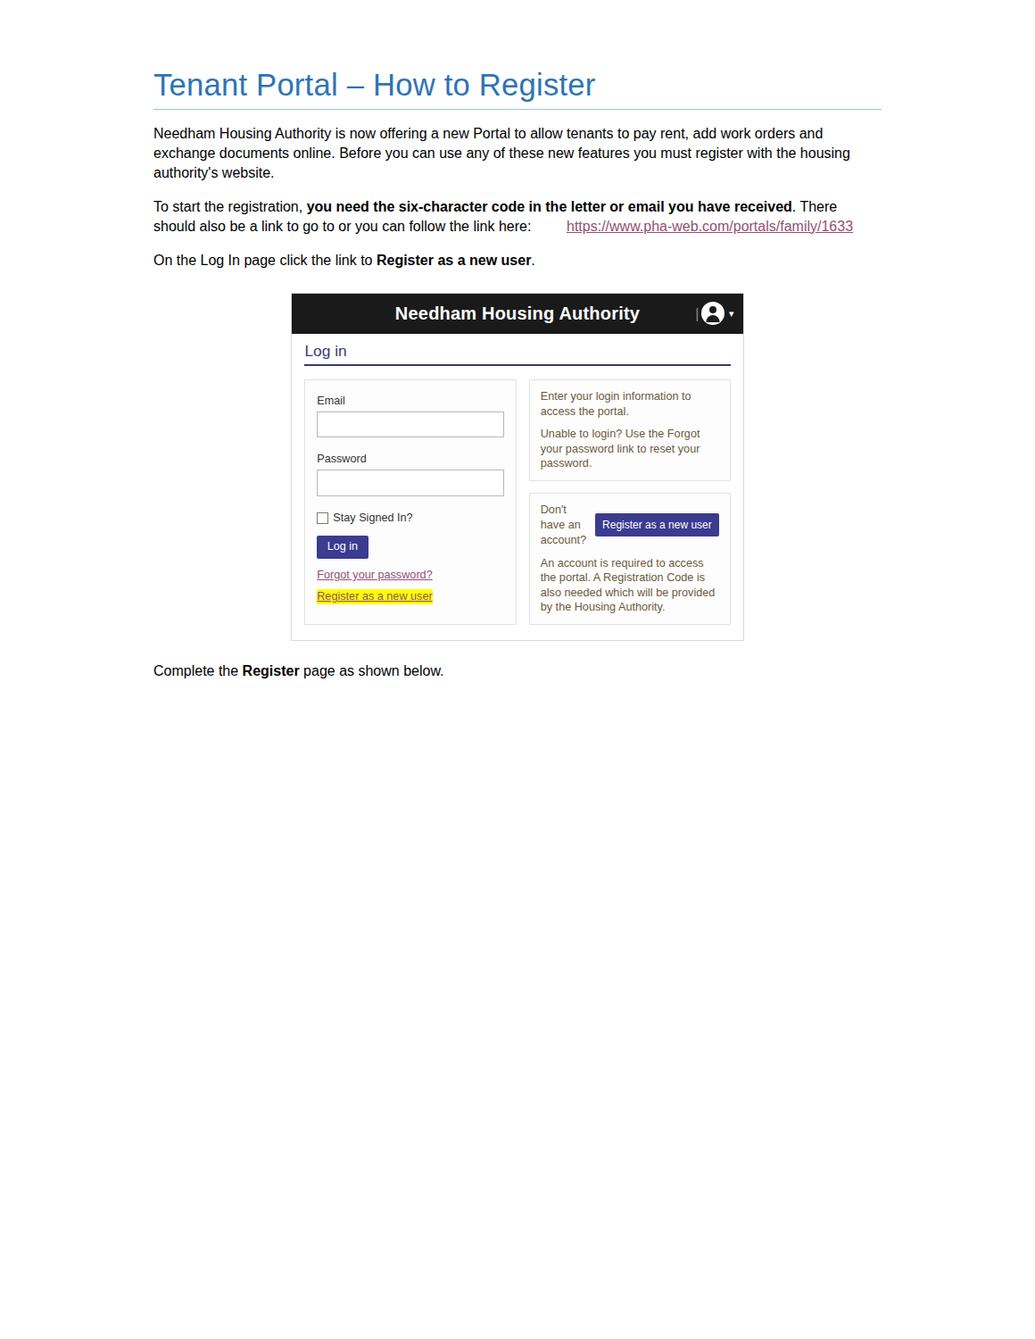Tenant Portal – How to Register
Needham Housing Authority is now offering a new Portal to allow tenants to pay rent, add work orders and exchange documents online. Before you can use any of these new features you must register with the housing authority's website.
To start the registration, you need the six-character code in the letter or email you have received. There should also be a link to go to or you can follow the link here: https://www.pha-web.com/portals/family/1633
On the Log In page click the link to Register as a new user.
Needham Housing Authority | ▾
Log in
Email
Password
Stay Signed In?
Log in Forgot your password? Register as a new user
Enter your login information to access the portal.
Unable to login? Use the Forgot your password link to reset your password.
Don't have an account? Register as a new user
An account is required to access the portal. A Registration Code is also needed which will be provided by the Housing Authority.
Complete the Register page as shown below.